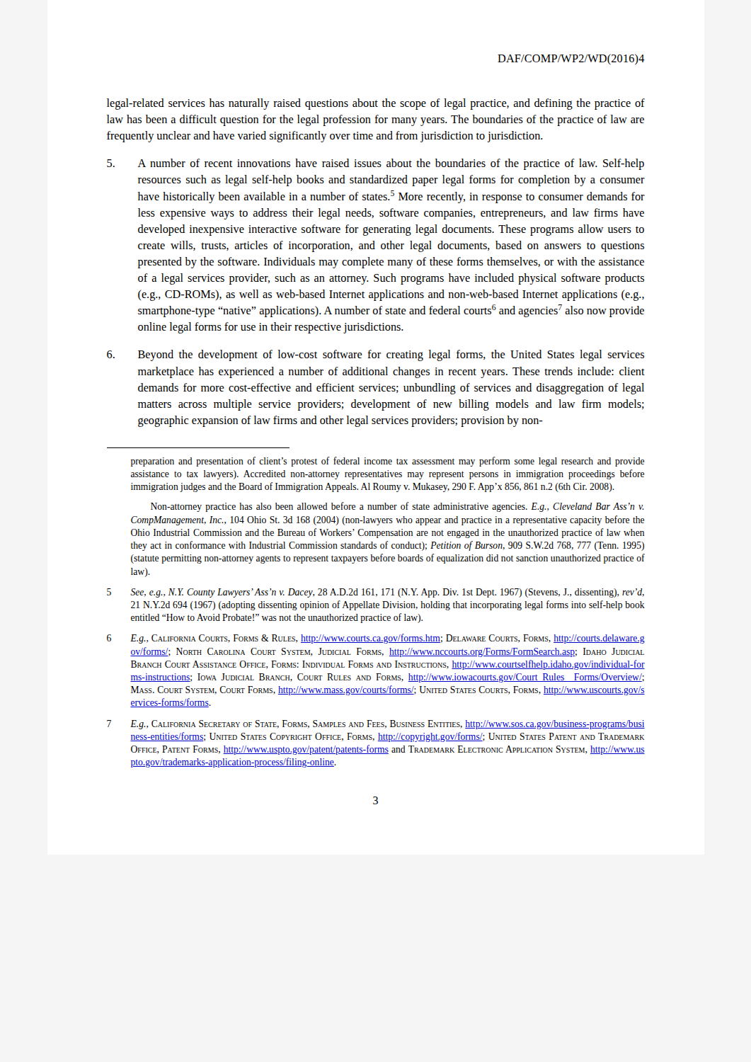DAF/COMP/WP2/WD(2016)4
legal-related services has naturally raised questions about the scope of legal practice, and defining the practice of law has been a difficult question for the legal profession for many years. The boundaries of the practice of law are frequently unclear and have varied significantly over time and from jurisdiction to jurisdiction.
5.
A number of recent innovations have raised issues about the boundaries of the practice of law. Self-help resources such as legal self-help books and standardized paper legal forms for completion by a consumer have historically been available in a number of states.5 More recently, in response to consumer demands for less expensive ways to address their legal needs, software companies, entrepreneurs, and law firms have developed inexpensive interactive software for generating legal documents. These programs allow users to create wills, trusts, articles of incorporation, and other legal documents, based on answers to questions presented by the software. Individuals may complete many of these forms themselves, or with the assistance of a legal services provider, such as an attorney. Such programs have included physical software products (e.g., CD-ROMs), as well as web-based Internet applications and non-web-based Internet applications (e.g., smartphone-type “native” applications). A number of state and federal courts6 and agencies7 also now provide online legal forms for use in their respective jurisdictions.
6.
Beyond the development of low-cost software for creating legal forms, the United States legal services marketplace has experienced a number of additional changes in recent years. These trends include: client demands for more cost-effective and efficient services; unbundling of services and disaggregation of legal matters across multiple service providers; development of new billing models and law firm models; geographic expansion of law firms and other legal services providers; provision by non-
preparation and presentation of client’s protest of federal income tax assessment may perform some legal research and provide assistance to tax lawyers). Accredited non-attorney representatives may represent persons in immigration proceedings before immigration judges and the Board of Immigration Appeals. Al Roumy v. Mukasey, 290 F. App’x 856, 861 n.2 (6th Cir. 2008).
Non-attorney practice has also been allowed before a number of state administrative agencies. E.g., Cleveland Bar Ass’n v. CompManagement, Inc., 104 Ohio St. 3d 168 (2004) (non-lawyers who appear and practice in a representative capacity before the Ohio Industrial Commission and the Bureau of Workers’ Compensation are not engaged in the unauthorized practice of law when they act in conformance with Industrial Commission standards of conduct); Petition of Burson, 909 S.W.2d 768, 777 (Tenn. 1995) (statute permitting non-attorney agents to represent taxpayers before boards of equalization did not sanction unauthorized practice of law).
5
See, e.g., N.Y. County Lawyers’ Ass’n v. Dacey, 28 A.D.2d 161, 171 (N.Y. App. Div. 1st Dept. 1967) (Stevens, J., dissenting), rev’d, 21 N.Y.2d 694 (1967) (adopting dissenting opinion of Appellate Division, holding that incorporating legal forms into self-help book entitled “How to Avoid Probate!” was not the unauthorized practice of law).
6
E.g., California Courts, Forms & Rules, http://www.courts.ca.gov/forms.htm; Delaware Courts, Forms, http://courts.delaware.gov/forms/; North Carolina Court System, Judicial Forms, http://www.nccourts.org/Forms/FormSearch.asp; Idaho Judicial Branch Court Assistance Office, Forms: Individual Forms and Instructions, http://www.courtselfhelp.idaho.gov/individual-forms-instructions; Iowa Judicial Branch, Court Rules and Forms, http://www.iowacourts.gov/Court_Rules__Forms/Overview/; Mass. Court System, Court Forms, http://www.mass.gov/courts/forms/; United States Courts, Forms, http://www.uscourts.gov/services-forms/forms.
7
E.g., California Secretary of State, Forms, Samples and Fees, Business Entities, http://www.sos.ca.gov/business-programs/business-entities/forms; United States Copyright Office, Forms, http://copyright.gov/forms/; United States Patent and Trademark Office, Patent Forms, http://www.uspto.gov/patent/patents-forms and Trademark Electronic Application System, http://www.uspto.gov/trademarks-application-process/filing-online.
3